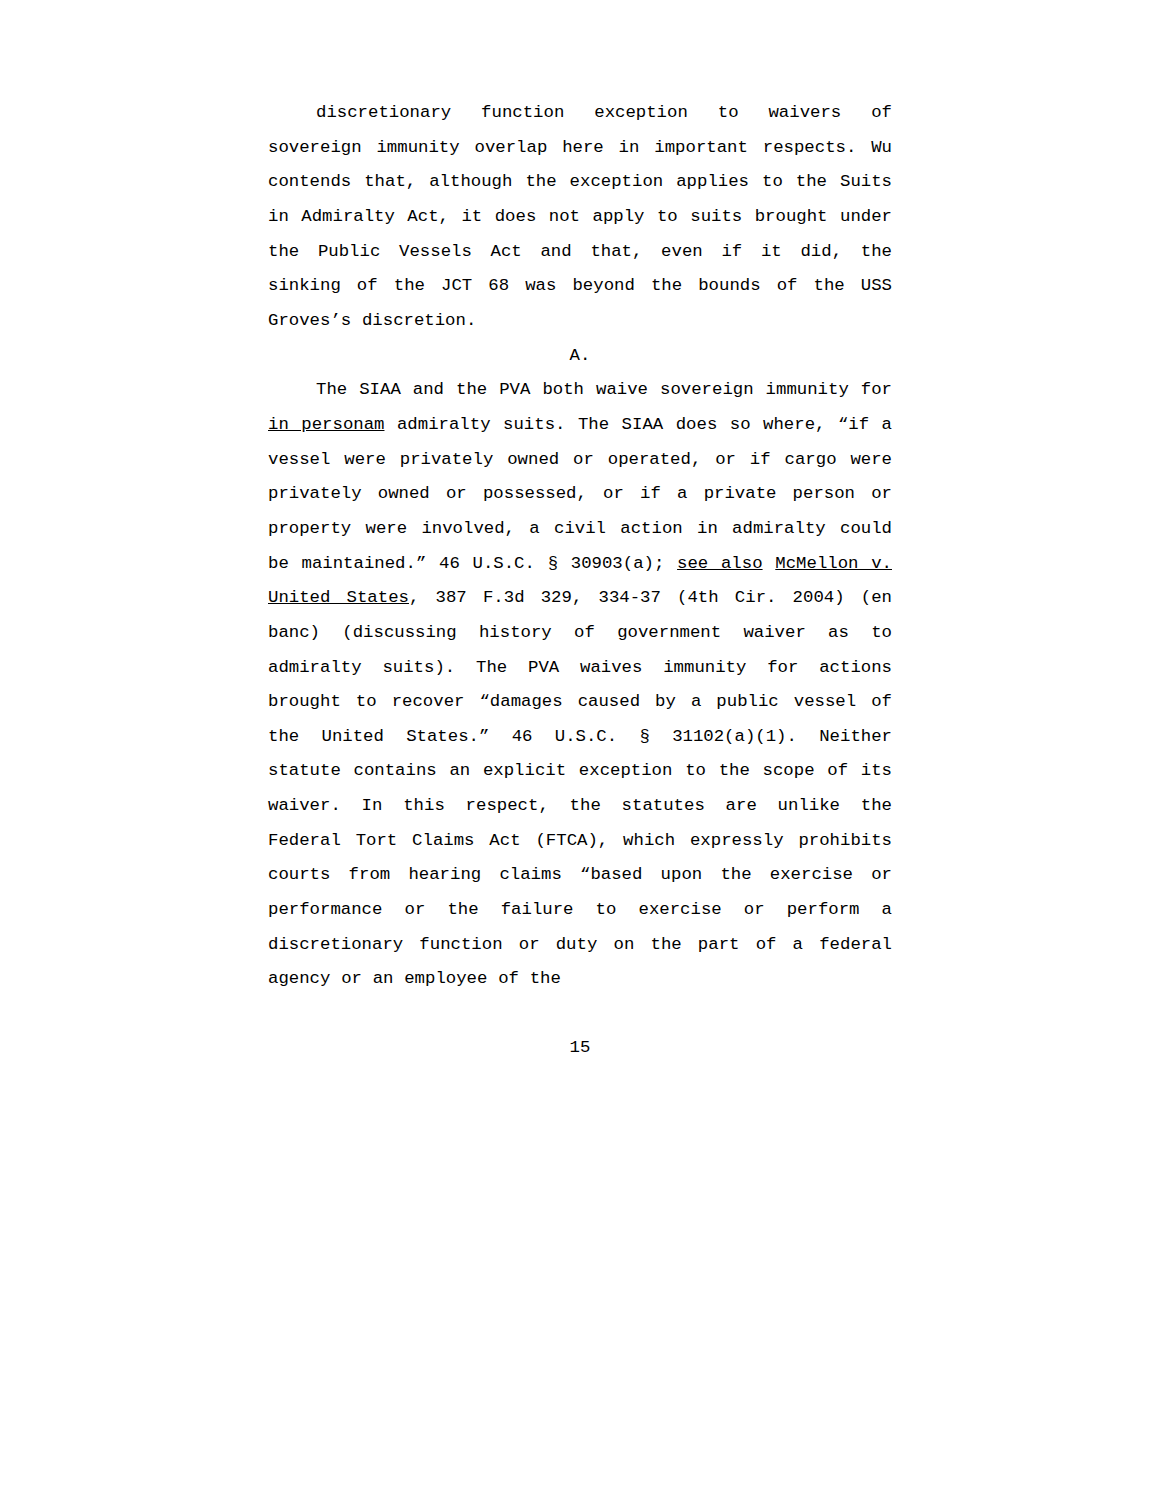discretionary function exception to waivers of sovereign immunity overlap here in important respects. Wu contends that, although the exception applies to the Suits in Admiralty Act, it does not apply to suits brought under the Public Vessels Act and that, even if it did, the sinking of the JCT 68 was beyond the bounds of the USS Groves’s discretion.
A.
The SIAA and the PVA both waive sovereign immunity for in personam admiralty suits. The SIAA does so where, “if a vessel were privately owned or operated, or if cargo were privately owned or possessed, or if a private person or property were involved, a civil action in admiralty could be maintained.” 46 U.S.C. § 30903(a); see also McMellon v. United States, 387 F.3d 329, 334-37 (4th Cir. 2004) (en banc) (discussing history of government waiver as to admiralty suits). The PVA waives immunity for actions brought to recover “damages caused by a public vessel of the United States.” 46 U.S.C. § 31102(a)(1). Neither statute contains an explicit exception to the scope of its waiver. In this respect, the statutes are unlike the Federal Tort Claims Act (FTCA), which expressly prohibits courts from hearing claims “based upon the exercise or performance or the failure to exercise or perform a discretionary function or duty on the part of a federal agency or an employee of the
15